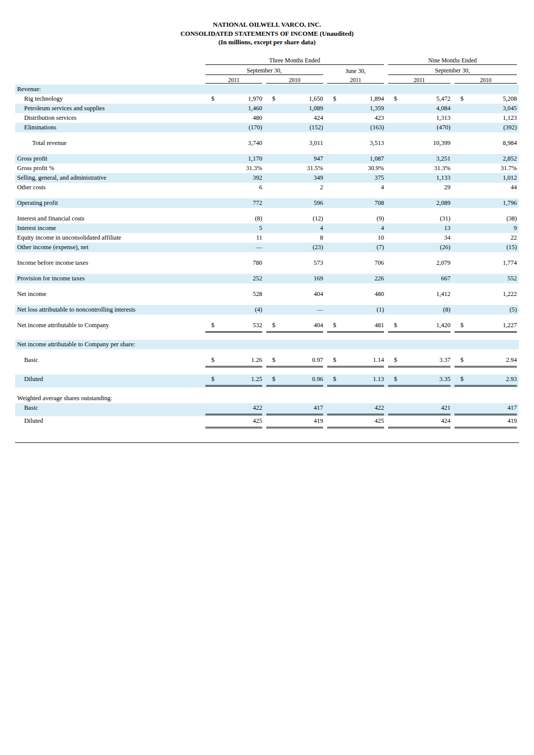NATIONAL OILWELL VARCO, INC.
CONSOLIDATED STATEMENTS OF INCOME (Unaudited)
(In millions, except per share data)
| | Three Months Ended | Nine Months Ended |
| | September 30, | June 30, | September 30, |
| | 2011 | 2010 | 2011 | 2011 | 2010 |
| Revenue: | |
| Rig technology | $ | 1,970 | $ | 1,650 | $ | 1,894 | $ | 5,472 | $ | 5,208 |
| Petroleum services and supplies | | 1,460 | | 1,089 | | 1,359 | | 4,084 | | 3,045 |
| Distribution services | | 480 | | 424 | | 423 | | 1,313 | | 1,123 |
| Eliminations | | (170) | | (152) | | (163) | | (470) | | (392) |
| Total revenue | | 3,740 | | 3,011 | | 3,513 | | 10,399 | | 8,984 |
| Gross profit | | 1,170 | | 947 | | 1,087 | | 3,251 | | 2,852 |
| Gross profit % | | 31.3% | | 31.5% | | 30.9% | | 31.3% | | 31.7% |
| Selling, general, and administrative | | 392 | | 349 | | 375 | | 1,133 | | 1,012 |
| Other costs | | 6 | | 2 | | 4 | | 29 | | 44 |
| Operating profit | | 772 | | 596 | | 708 | | 2,089 | | 1,796 |
| Interest and financial costs | | (8) | | (12) | | (9) | | (31) | | (38) |
| Interest income | | 5 | | 4 | | 4 | | 13 | | 9 |
| Equity income in unconsolidated affiliate | | 11 | | 8 | | 10 | | 34 | | 22 |
| Other income (expense), net | | — | | (23) | | (7) | | (26) | | (15) |
| Income before income taxes | | 780 | | 573 | | 706 | | 2,079 | | 1,774 |
| Provision for income taxes | | 252 | | 169 | | 226 | | 667 | | 552 |
| Net income | | 528 | | 404 | | 480 | | 1,412 | | 1,222 |
| Net loss attributable to noncontrolling interests | | (4) | | — | | (1) | | (8) | | (5) |
| Net income attributable to Company | $ | 532 | $ | 404 | $ | 481 | $ | 1,420 | $ | 1,227 |
| Net income attributable to Company per share: | |
| Basic | $ | 1.26 | $ | 0.97 | $ | 1.14 | $ | 3.37 | $ | 2.94 |
| Diluted | $ | 1.25 | $ | 0.96 | $ | 1.13 | $ | 3.35 | $ | 2.93 |
| Weighted average shares outstanding: | |
| Basic | | 422 | | 417 | | 422 | | 421 | | 417 |
| Diluted | | 425 | | 419 | | 425 | | 424 | | 419 |